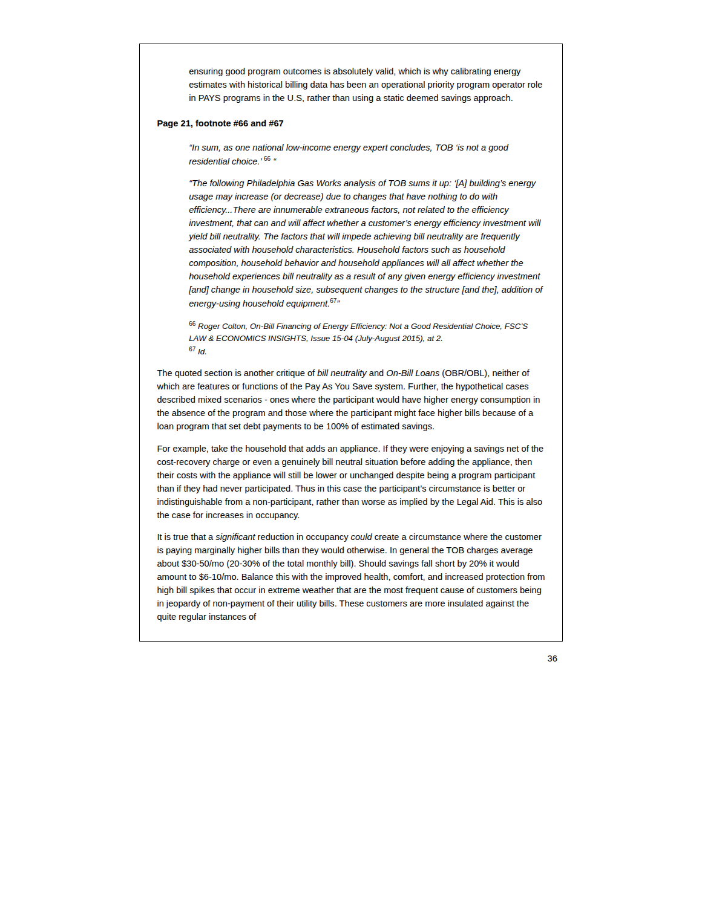ensuring good program outcomes is absolutely valid, which is why calibrating energy estimates with historical billing data has been an operational priority program operator role in PAYS programs in the U.S, rather than using a static deemed savings approach.
Page 21, footnote #66 and #67
“In sum, as one national low-income energy expert concludes, TOB ‘is not a good residential choice.’ 66 “
“The following Philadelphia Gas Works analysis of TOB sums it up: ‘[A] building’s energy usage may increase (or decrease) due to changes that have nothing to do with efficiency...There are innumerable extraneous factors, not related to the efficiency investment, that can and will affect whether a customer’s energy efficiency investment will yield bill neutrality. The factors that will impede achieving bill neutrality are frequently associated with household characteristics. Household factors such as household composition, household behavior and household appliances will all affect whether the household experiences bill neutrality as a result of any given energy efficiency investment [and] change in household size, subsequent changes to the structure [and the], addition of energy-using household equipment.67”
66 Roger Colton, On-Bill Financing of Energy Efficiency: Not a Good Residential Choice, FSC’S LAW & ECONOMICS INSIGHTS, Issue 15-04 (July-August 2015), at 2.
67 Id.
The quoted section is another critique of bill neutrality and On-Bill Loans (OBR/OBL), neither of which are features or functions of the Pay As You Save system. Further, the hypothetical cases described mixed scenarios - ones where the participant would have higher energy consumption in the absence of the program and those where the participant might face higher bills because of a loan program that set debt payments to be 100% of estimated savings.
For example, take the household that adds an appliance. If they were enjoying a savings net of the cost-recovery charge or even a genuinely bill neutral situation before adding the appliance, then their costs with the appliance will still be lower or unchanged despite being a program participant than if they had never participated. Thus in this case the participant’s circumstance is better or indistinguishable from a non-participant, rather than worse as implied by the Legal Aid. This is also the case for increases in occupancy.
It is true that a significant reduction in occupancy could create a circumstance where the customer is paying marginally higher bills than they would otherwise. In general the TOB charges average about $30-50/mo (20-30% of the total monthly bill). Should savings fall short by 20% it would amount to $6-10/mo. Balance this with the improved health, comfort, and increased protection from high bill spikes that occur in extreme weather that are the most frequent cause of customers being in jeopardy of non-payment of their utility bills. These customers are more insulated against the quite regular instances of
36